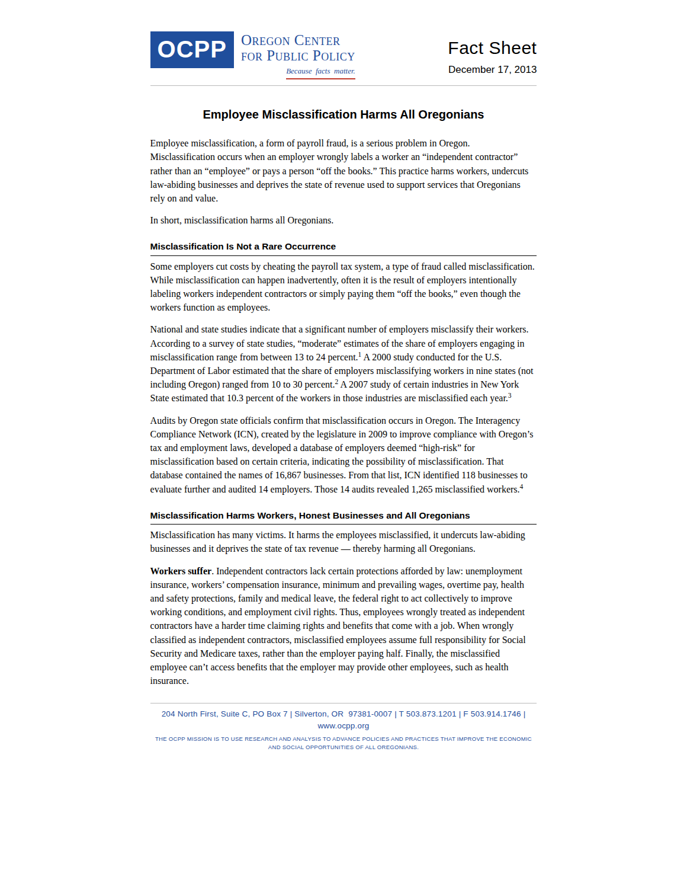OCPP
Oregon Center
for Public Policy
Because facts matter.
Fact Sheet
December 17, 2013
Employee Misclassification Harms All Oregonians
Employee misclassification, a form of payroll fraud, is a serious problem in Oregon. Misclassification occurs when an employer wrongly labels a worker an “independent contractor” rather than an “employee” or pays a person “off the books.” This practice harms workers, undercuts law-abiding businesses and deprives the state of revenue used to support services that Oregonians rely on and value.
In short, misclassification harms all Oregonians.
Misclassification Is Not a Rare Occurrence
Some employers cut costs by cheating the payroll tax system, a type of fraud called misclassification. While misclassification can happen inadvertently, often it is the result of employers intentionally labeling workers independent contractors or simply paying them “off the books,” even though the workers function as employees.
National and state studies indicate that a significant number of employers misclassify their workers. According to a survey of state studies, “moderate” estimates of the share of employers engaging in misclassification range from between 13 to 24 percent.1 A 2000 study conducted for the U.S. Department of Labor estimated that the share of employers misclassifying workers in nine states (not including Oregon) ranged from 10 to 30 percent.2 A 2007 study of certain industries in New York State estimated that 10.3 percent of the workers in those industries are misclassified each year.3
Audits by Oregon state officials confirm that misclassification occurs in Oregon. The Interagency Compliance Network (ICN), created by the legislature in 2009 to improve compliance with Oregon’s tax and employment laws, developed a database of employers deemed “high-risk” for misclassification based on certain criteria, indicating the possibility of misclassification. That database contained the names of 16,867 businesses. From that list, ICN identified 118 businesses to evaluate further and audited 14 employers. Those 14 audits revealed 1,265 misclassified workers.4
Misclassification Harms Workers, Honest Businesses and All Oregonians
Misclassification has many victims. It harms the employees misclassified, it undercuts law-abiding businesses and it deprives the state of tax revenue — thereby harming all Oregonians.
Workers suffer. Independent contractors lack certain protections afforded by law: unemployment insurance, workers’ compensation insurance, minimum and prevailing wages, overtime pay, health and safety protections, family and medical leave, the federal right to act collectively to improve working conditions, and employment civil rights. Thus, employees wrongly treated as independent contractors have a harder time claiming rights and benefits that come with a job. When wrongly classified as independent contractors, misclassified employees assume full responsibility for Social Security and Medicare taxes, rather than the employer paying half. Finally, the misclassified employee can’t access benefits that the employer may provide other employees, such as health insurance.
204 North First, Suite C, PO Box 7 | Silverton, OR 97381-0007 | T 503.873.1201 | F 503.914.1746 | www.ocpp.org
The OCPP mission is to use research and analysis to advance policies and practices that improve the economic and social opportunities of all Oregonians.